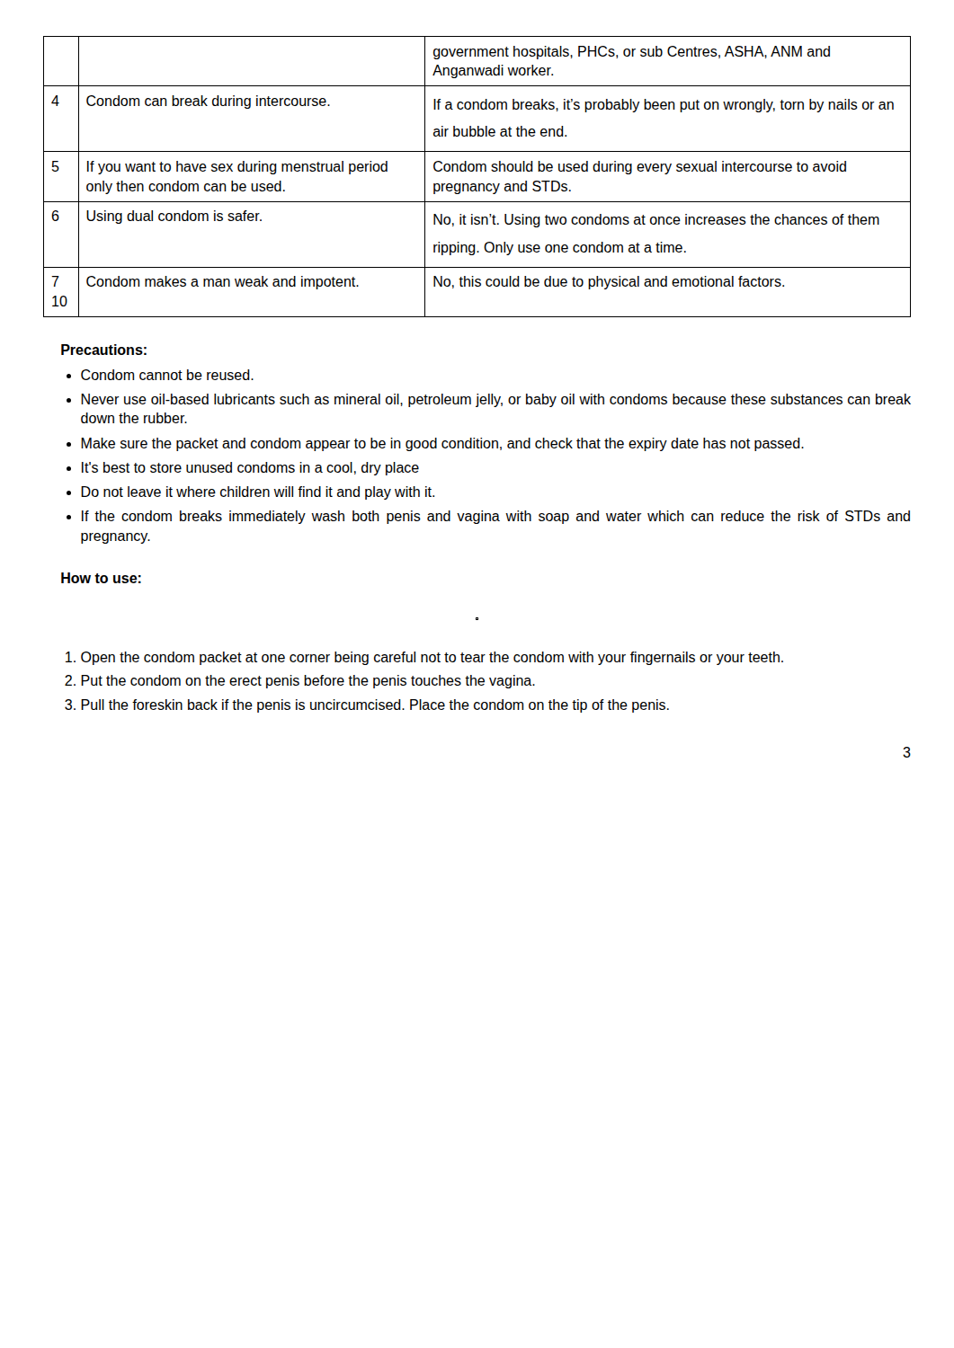| | | government hospitals, PHCs, or sub Centres, ASHA, ANM and Anganwadi worker. |
| 4 | Condom can break during intercourse. | If a condom breaks, it’s probably been put on wrongly, torn by nails or an air bubble at the end. |
| 5 | If you want to have sex during menstrual period only then condom can be used. | Condom should be used during every sexual intercourse to avoid pregnancy and STDs. |
| 6 | Using dual condom is safer. | No, it isn’t. Using two condoms at once increases the chances of them ripping. Only use one condom at a time. |
| 7 10 | Condom makes a man weak and impotent. | No, this could be due to physical and emotional factors. |
Precautions:
Condom cannot be reused.
Never use oil-based lubricants such as mineral oil, petroleum jelly, or baby oil with condoms because these substances can break down the rubber.
Make sure the packet and condom appear to be in good condition, and check that the expiry date has not passed.
It's best to store unused condoms in a cool, dry place
Do not leave it where children will find it and play with it.
If the condom breaks immediately wash both penis and vagina with soap and water which can reduce the risk of STDs and pregnancy.
How to use:
Open the condom packet at one corner being careful not to tear the condom with your fingernails or your teeth.
Put the condom on the erect penis before the penis touches the vagina.
Pull the foreskin back if the penis is uncircumcised. Place the condom on the tip of the penis.
3